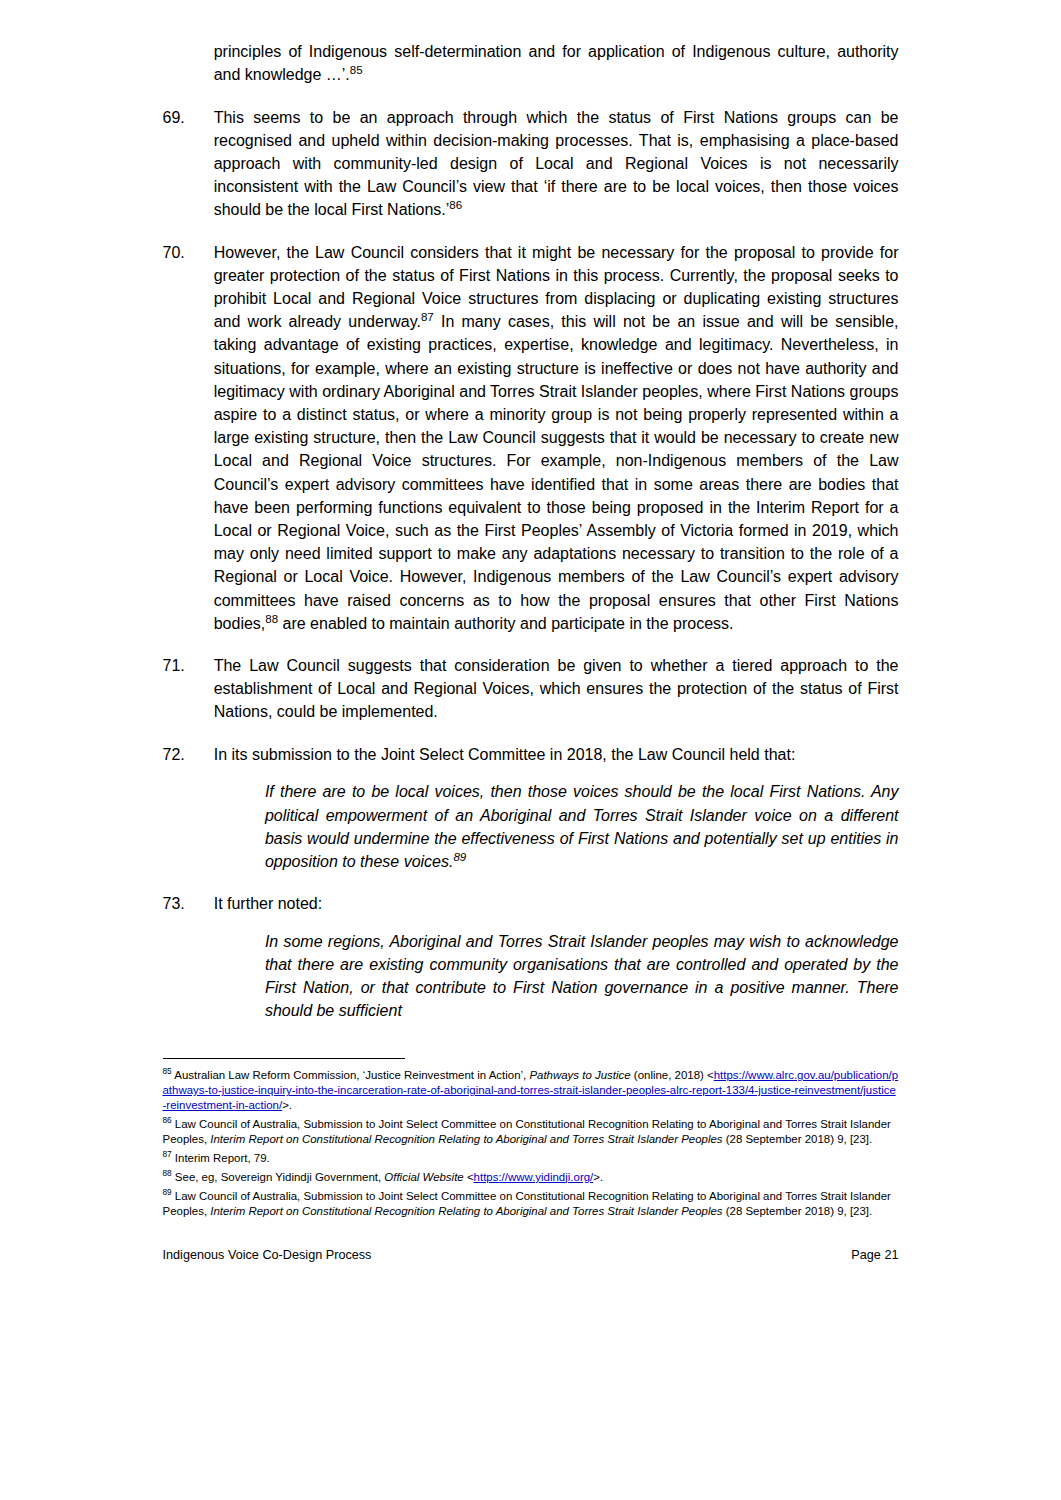principles of Indigenous self-determination and for application of Indigenous culture, authority and knowledge …’.85
69. This seems to be an approach through which the status of First Nations groups can be recognised and upheld within decision-making processes. That is, emphasising a place-based approach with community-led design of Local and Regional Voices is not necessarily inconsistent with the Law Council’s view that ‘if there are to be local voices, then those voices should be the local First Nations.’86
70. However, the Law Council considers that it might be necessary for the proposal to provide for greater protection of the status of First Nations in this process. Currently, the proposal seeks to prohibit Local and Regional Voice structures from displacing or duplicating existing structures and work already underway.87 In many cases, this will not be an issue and will be sensible, taking advantage of existing practices, expertise, knowledge and legitimacy. Nevertheless, in situations, for example, where an existing structure is ineffective or does not have authority and legitimacy with ordinary Aboriginal and Torres Strait Islander peoples, where First Nations groups aspire to a distinct status, or where a minority group is not being properly represented within a large existing structure, then the Law Council suggests that it would be necessary to create new Local and Regional Voice structures. For example, non-Indigenous members of the Law Council’s expert advisory committees have identified that in some areas there are bodies that have been performing functions equivalent to those being proposed in the Interim Report for a Local or Regional Voice, such as the First Peoples’ Assembly of Victoria formed in 2019, which may only need limited support to make any adaptations necessary to transition to the role of a Regional or Local Voice. However, Indigenous members of the Law Council’s expert advisory committees have raised concerns as to how the proposal ensures that other First Nations bodies,88 are enabled to maintain authority and participate in the process.
71. The Law Council suggests that consideration be given to whether a tiered approach to the establishment of Local and Regional Voices, which ensures the protection of the status of First Nations, could be implemented.
72. In its submission to the Joint Select Committee in 2018, the Law Council held that:
If there are to be local voices, then those voices should be the local First Nations. Any political empowerment of an Aboriginal and Torres Strait Islander voice on a different basis would undermine the effectiveness of First Nations and potentially set up entities in opposition to these voices.89
73. It further noted:
In some regions, Aboriginal and Torres Strait Islander peoples may wish to acknowledge that there are existing community organisations that are controlled and operated by the First Nation, or that contribute to First Nation governance in a positive manner. There should be sufficient
85 Australian Law Reform Commission, ‘Justice Reinvestment in Action’, Pathways to Justice (online, 2018) <https://www.alrc.gov.au/publication/pathways-to-justice-inquiry-into-the-incarceration-rate-of-aboriginal-and-torres-strait-islander-peoples-alrc-report-133/4-justice-reinvestment/justice-reinvestment-in-action/>.
86 Law Council of Australia, Submission to Joint Select Committee on Constitutional Recognition Relating to Aboriginal and Torres Strait Islander Peoples, Interim Report on Constitutional Recognition Relating to Aboriginal and Torres Strait Islander Peoples (28 September 2018) 9, [23].
87 Interim Report, 79.
88 See, eg, Sovereign Yidindji Government, Official Website <https://www.yidindji.org/>.
89 Law Council of Australia, Submission to Joint Select Committee on Constitutional Recognition Relating to Aboriginal and Torres Strait Islander Peoples, Interim Report on Constitutional Recognition Relating to Aboriginal and Torres Strait Islander Peoples (28 September 2018) 9, [23].
Indigenous Voice Co-Design Process Page 21